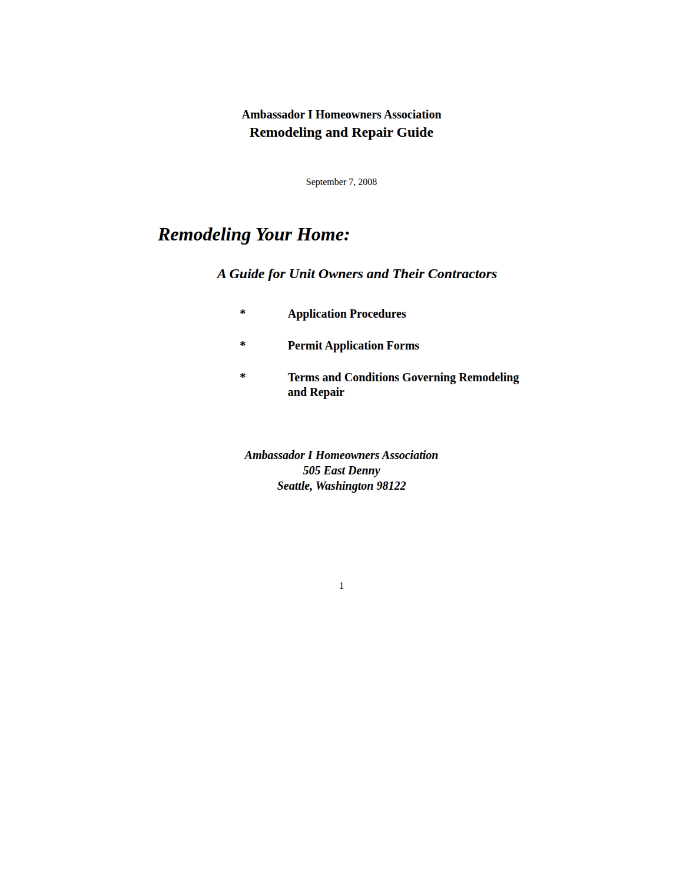Ambassador I Homeowners Association
Remodeling and Repair Guide
September 7, 2008
Remodeling Your Home:
A Guide for Unit Owners and Their Contractors
*Application Procedures
*Permit Application Forms
*Terms and Conditions Governing Remodeling and Repair
Ambassador I Homeowners Association
505 East Denny
Seattle, Washington 98122
1